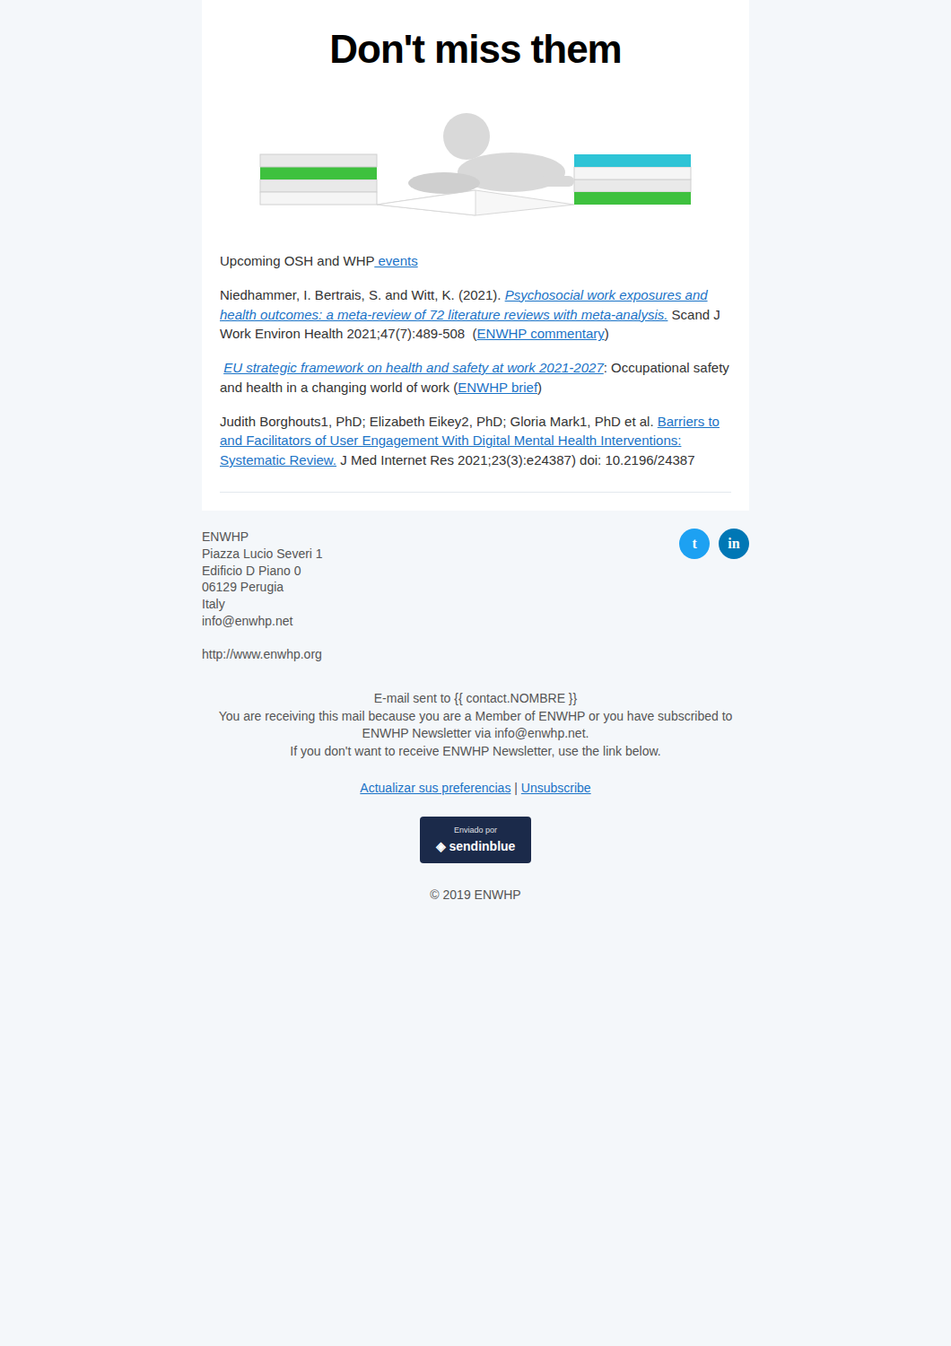Don't miss them
Upcoming OSH and WHP events
Niedhammer, I. Bertrais, S. and Witt, K. (2021). Psychosocial work exposures and health outcomes: a meta-review of 72 literature reviews with meta-analysis. Scand J Work Environ Health 2021;47(7):489-508 (ENWHP commentary)
EU strategic framework on health and safety at work 2021-2027: Occupational safety and health in a changing world of work (ENWHP brief)
Judith Borghouts1, PhD; Elizabeth Eikey2, PhD; Gloria Mark1, PhD et al. Barriers to and Facilitators of User Engagement With Digital Mental Health Interventions: Systematic Review. J Med Internet Res 2021;23(3):e24387) doi: 10.2196/24387
ENWHP
Piazza Lucio Severi 1
Edificio D Piano 0
06129 Perugia
Italy
info@enwhp.net
t in
http://www.enwhp.org
E-mail sent to {{ contact.NOMBRE }}
You are receiving this mail because you are a Member of ENWHP or you have subscribed to ENWHP Newsletter via info@enwhp.net.
If you don't want to receive ENWHP Newsletter, use the link below.
Actualizar sus preferencias | Unsubscribe
Enviado por ◈ sendinblue
© 2019 ENWHP